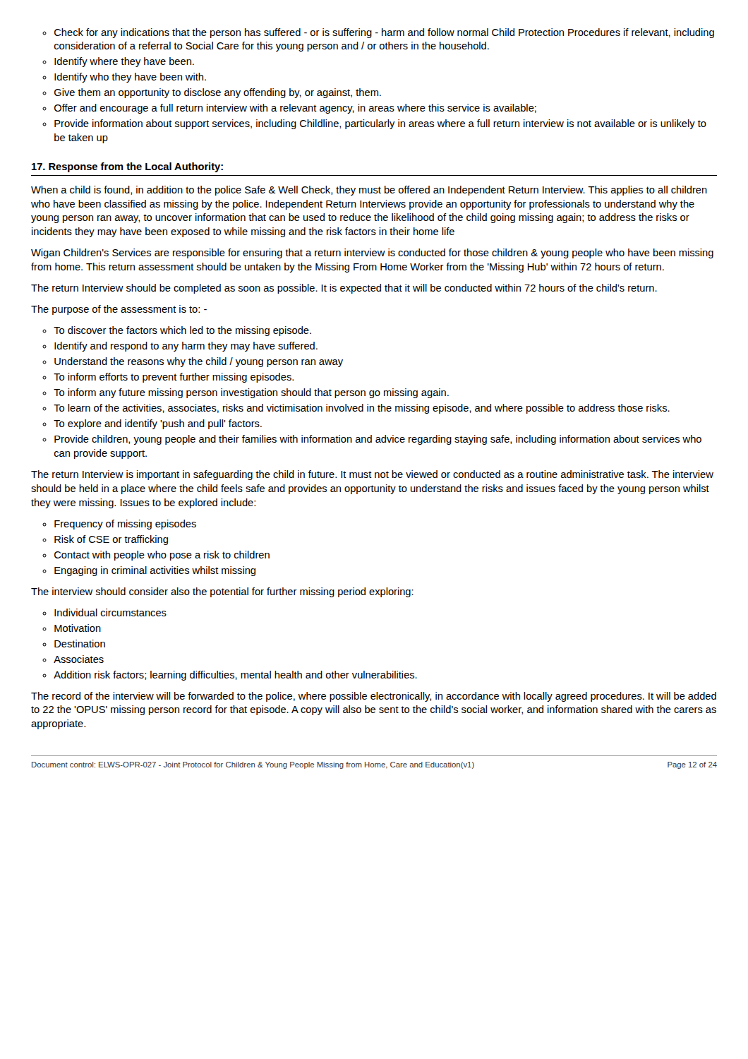Check for any indications that the person has suffered - or is suffering - harm and follow normal Child Protection Procedures if relevant, including consideration of a referral to Social Care for this young person and / or others in the household.
Identify where they have been.
Identify who they have been with.
Give them an opportunity to disclose any offending by, or against, them.
Offer and encourage a full return interview with a relevant agency, in areas where this service is available;
Provide information about support services, including Childline, particularly in areas where a full return interview is not available or is unlikely to be taken up
17. Response from the Local Authority:
When a child is found, in addition to the police Safe & Well Check, they must be offered an Independent Return Interview. This applies to all children who have been classified as missing by the police. Independent Return Interviews provide an opportunity for professionals to understand why the young person ran away, to uncover information that can be used to reduce the likelihood of the child going missing again; to address the risks or incidents they may have been exposed to while missing and the risk factors in their home life
Wigan Children's Services are responsible for ensuring that a return interview is conducted for those children & young people who have been missing from home. This return assessment should be untaken by the Missing From Home Worker from the 'Missing Hub' within 72 hours of return.
The return Interview should be completed as soon as possible. It is expected that it will be conducted within 72 hours of the child's return.
The purpose of the assessment is to: -
To discover the factors which led to the missing episode.
Identify and respond to any harm they may have suffered.
Understand the reasons why the child / young person ran away
To inform efforts to prevent further missing episodes.
To inform any future missing person investigation should that person go missing again.
To learn of the activities, associates, risks and victimisation involved in the missing episode, and where possible to address those risks.
To explore and identify 'push and pull' factors.
Provide children, young people and their families with information and advice regarding staying safe, including information about services who can provide support.
The return Interview is important in safeguarding the child in future. It must not be viewed or conducted as a routine administrative task. The interview should be held in a place where the child feels safe and provides an opportunity to understand the risks and issues faced by the young person whilst they were missing. Issues to be explored include:
Frequency of missing episodes
Risk of CSE or trafficking
Contact with people who pose a risk to children
Engaging in criminal activities whilst missing
The interview should consider also the potential for further missing period exploring:
Individual circumstances
Motivation
Destination
Associates
Addition risk factors; learning difficulties, mental health and other vulnerabilities.
The record of the interview will be forwarded to the police, where possible electronically, in accordance with locally agreed procedures. It will be added to 22 the 'OPUS' missing person record for that episode. A copy will also be sent to the child's social worker, and information shared with the carers as appropriate.
Document control: ELWS-OPR-027 - Joint Protocol for Children & Young People Missing from Home, Care and Education(v1) Page 12 of 24